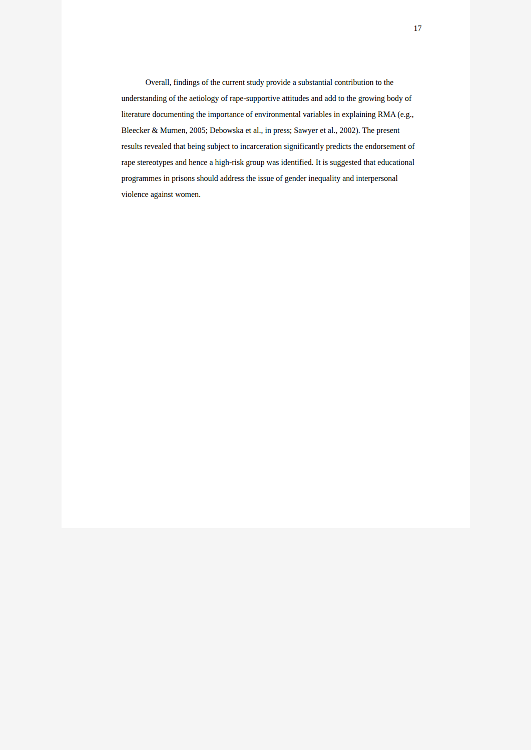17
Overall, findings of the current study provide a substantial contribution to the understanding of the aetiology of rape-supportive attitudes and add to the growing body of literature documenting the importance of environmental variables in explaining RMA (e.g., Bleecker & Murnen, 2005; Debowska et al., in press; Sawyer et al., 2002). The present results revealed that being subject to incarceration significantly predicts the endorsement of rape stereotypes and hence a high-risk group was identified. It is suggested that educational programmes in prisons should address the issue of gender inequality and interpersonal violence against women.